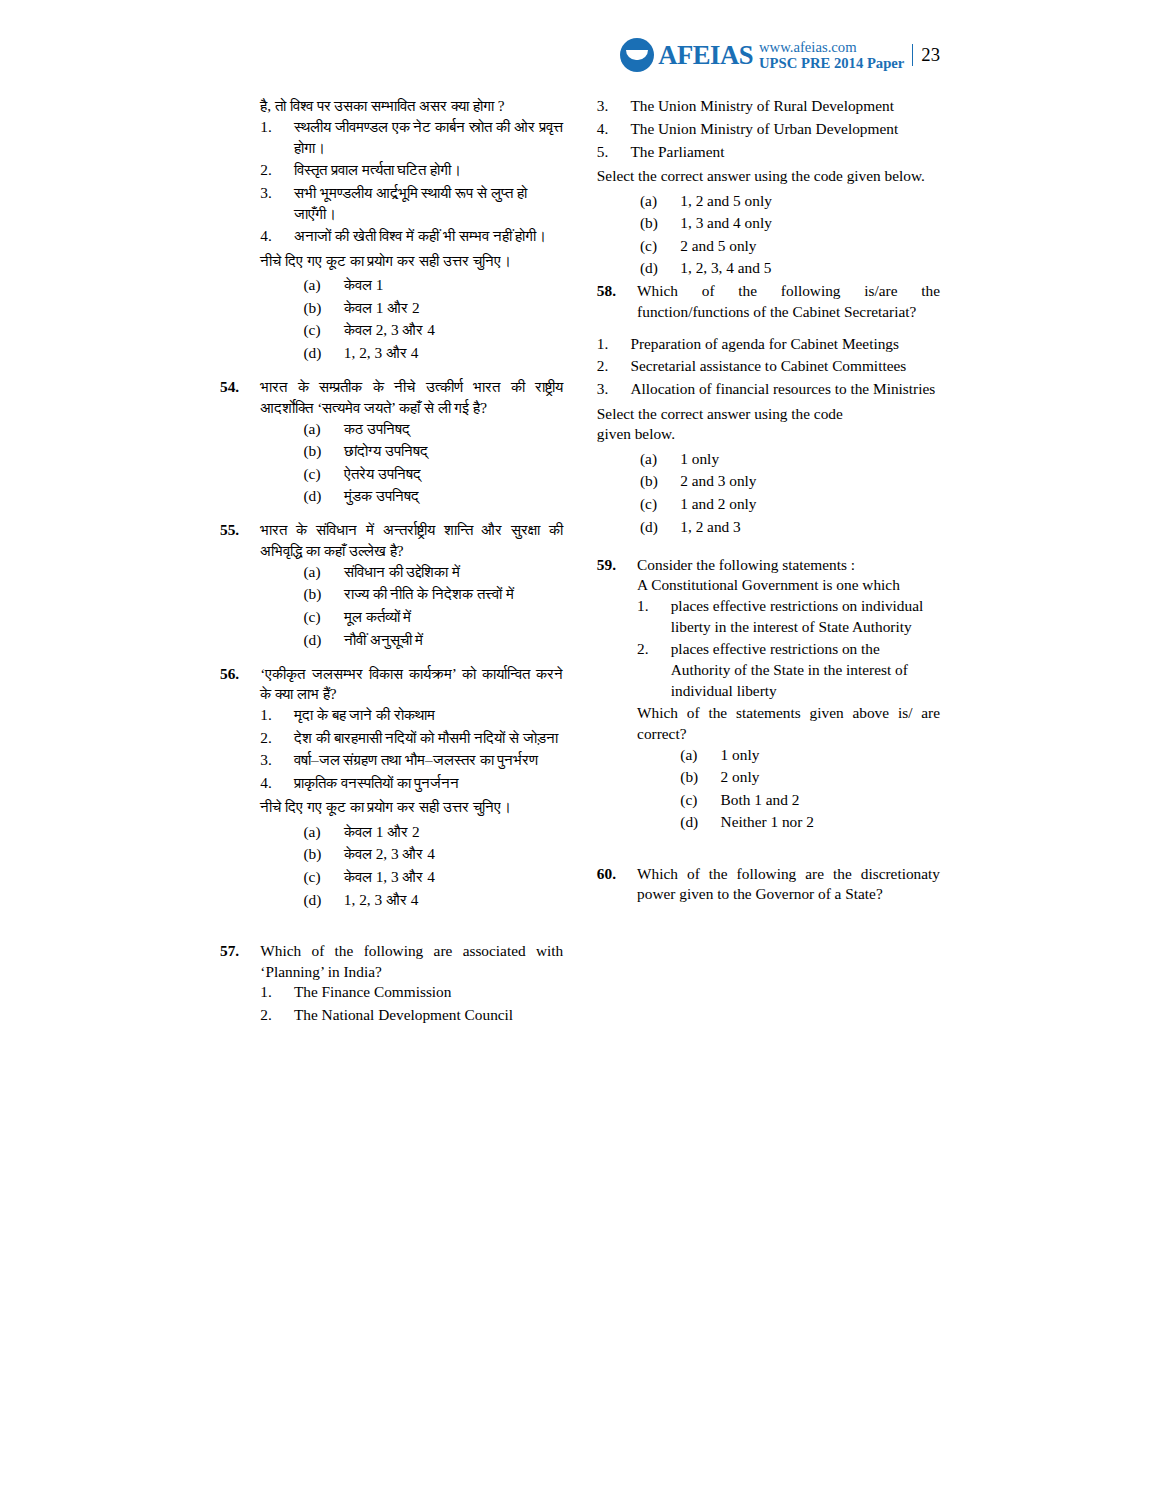AF EIAS
www.afeias.com
UPSC PRE 2014 Paper
23
है, तो विश्व पर उसका सम्भावित असर क्या होगा ?
1. स्थलीय जीवमण्डल एक नेट कार्बन स्रोत की ओर प्रवृत्त होगा।
2. विस्तृत प्रवाल मर्त्यता घटित होगी।
3. सभी भूमण्डलीय आर्द्रभूमि स्थायी रूप से लुप्त हो जाएँगी।
4. अनाजों की खेती विश्व में कहीं भी सम्भव नहीं होगी।
नीचे दिए गए कूट का प्रयोग कर सही उत्तर चुनिए।
(a) केवल 1
(b) केवल 1 और 2
(c) केवल 2, 3 और 4
(d) 1, 2, 3 और 4
54.
भारत के सम्प्रतीक के नीचे उत्कीर्ण भारत की राष्ट्रीय आदर्शोक्ति ‘सत्यमेव जयते’ कहाँ से ली गई है?
(a) कठ उपनिषद्
(b) छांदोग्य उपनिषद्
(c) ऐतरेय उपनिषद्
(d) मुंडक उपनिषद्
55.
भारत के संविधान में अन्तर्राष्ट्रीय शान्ति और सुरक्षा की अभिवृद्धि का कहाँ उल्लेख है?
(a) संविधान की उद्देशिका में
(b) राज्य की नीति के निदेशक तत्त्वों में
(c) मूल कर्तव्यों में
(d) नौवीं अनुसूची में
56.
‘एकीकृत जलसम्भर विकास कार्यक्रम’ को कार्यान्वित करने के क्या लाभ हैं?
1. मृदा के बह जाने की रोकथाम
2. देश की बारहमासी नदियों को मौसमी नदियों से जोड़ना
3. वर्षा–जल संग्रहण तथा भौम–जलस्तर का पुनर्भरण
4. प्राकृतिक वनस्पतियों का पुनर्जनन
नीचे दिए गए कूट का प्रयोग कर सही उत्तर चुनिए।
(a) केवल 1 और 2
(b) केवल 2, 3 और 4
(c) केवल 1, 3 और 4
(d) 1, 2, 3 और 4
57.
Which of the following are associated with ‘Planning’ in India?
1. The Finance Commission
2. The National Development Council
3. The Union Ministry of Rural Development
4. The Union Ministry of Urban Development
5. The Parliament
Select the correct answer using the code given below.
(a) 1, 2 and 5 only
(b) 1, 3 and 4 only
(c) 2 and 5 only
(d) 1, 2, 3, 4 and 5
58.
Which of the following is/are the function/functions of the Cabinet Secretariat?
1. Preparation of agenda for Cabinet Meetings
2. Secretarial assistance to Cabinet Committees
3. Allocation of financial resources to the Ministries
Select the correct answer using the code
given below.
(a) 1 only
(b) 2 and 3 only
(c) 1 and 2 only
(d) 1, 2 and 3
59.
Consider the following statements :
A Constitutional Government is one which
1. places effective restrictions on individual liberty in the interest of State Authority
2. places effective restrictions on the Authority of the State in the interest of individual liberty
Which of the statements given above is/ are correct?
(a) 1 only
(b) 2 only
(c) Both 1 and 2
(d) Neither 1 nor 2
60.
Which of the following are the discretionaty power given to the Governor of a State?